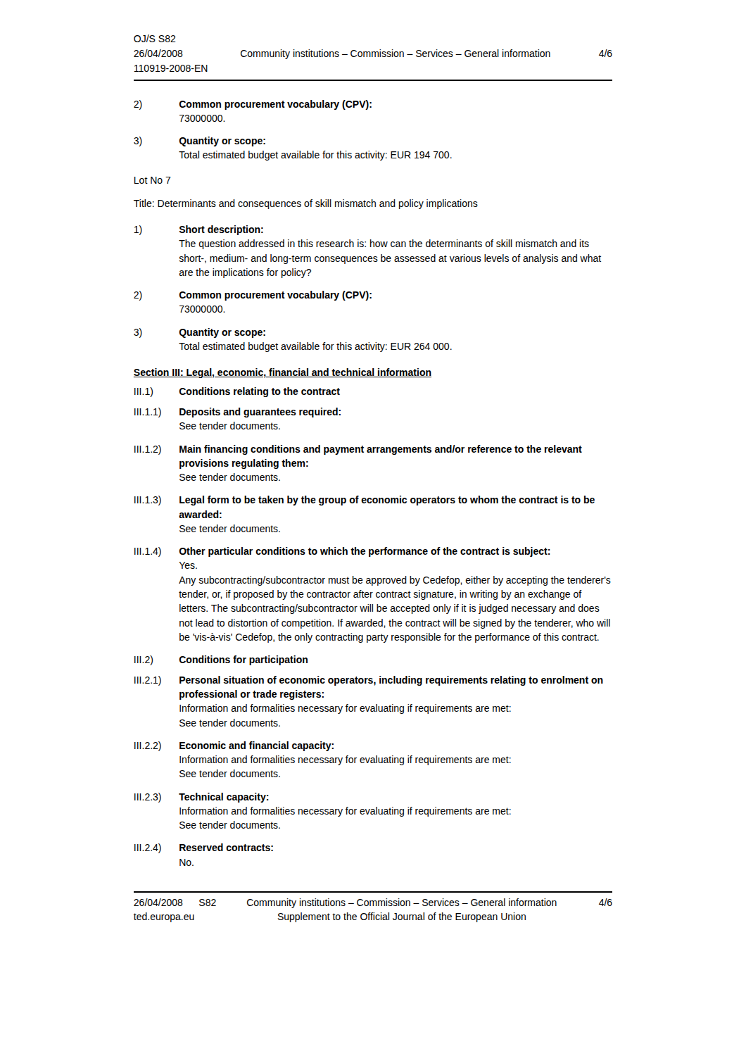OJ/S S82
26/04/2008
110919-2008-EN
Community institutions – Commission – Services – General information
4/6
2)
Common procurement vocabulary (CPV):
73000000.
3)
Quantity or scope:
Total estimated budget available for this activity: EUR 194 700.
Lot No 7
Title: Determinants and consequences of skill mismatch and policy implications
1)
Short description:
The question addressed in this research is: how can the determinants of skill mismatch and its short-, medium- and long-term consequences be assessed at various levels of analysis and what are the implications for policy?
2)
Common procurement vocabulary (CPV):
73000000.
3)
Quantity or scope:
Total estimated budget available for this activity: EUR 264 000.
Section III: Legal, economic, financial and technical information
III.1)
Conditions relating to the contract
III.1.1)
Deposits and guarantees required:
See tender documents.
III.1.2)
Main financing conditions and payment arrangements and/or reference to the relevant provisions regulating them:
See tender documents.
III.1.3)
Legal form to be taken by the group of economic operators to whom the contract is to be awarded:
See tender documents.
III.1.4)
Other particular conditions to which the performance of the contract is subject:
Yes.
Any subcontracting/subcontractor must be approved by Cedefop, either by accepting the tenderer's tender, or, if proposed by the contractor after contract signature, in writing by an exchange of letters. The subcontracting/subcontractor will be accepted only if it is judged necessary and does not lead to distortion of competition. If awarded, the contract will be signed by the tenderer, who will be 'vis-à-vis' Cedefop, the only contracting party responsible for the performance of this contract.
III.2)
Conditions for participation
III.2.1)
Personal situation of economic operators, including requirements relating to enrolment on professional or trade registers:
Information and formalities necessary for evaluating if requirements are met:
See tender documents.
III.2.2)
Economic and financial capacity:
Information and formalities necessary for evaluating if requirements are met:
See tender documents.
III.2.3)
Technical capacity:
Information and formalities necessary for evaluating if requirements are met:
See tender documents.
III.2.4)
Reserved contracts:
No.
26/04/2008 S82
ted.europa.eu
Community institutions – Commission – Services – General information
Supplement to the Official Journal of the European Union
4/6